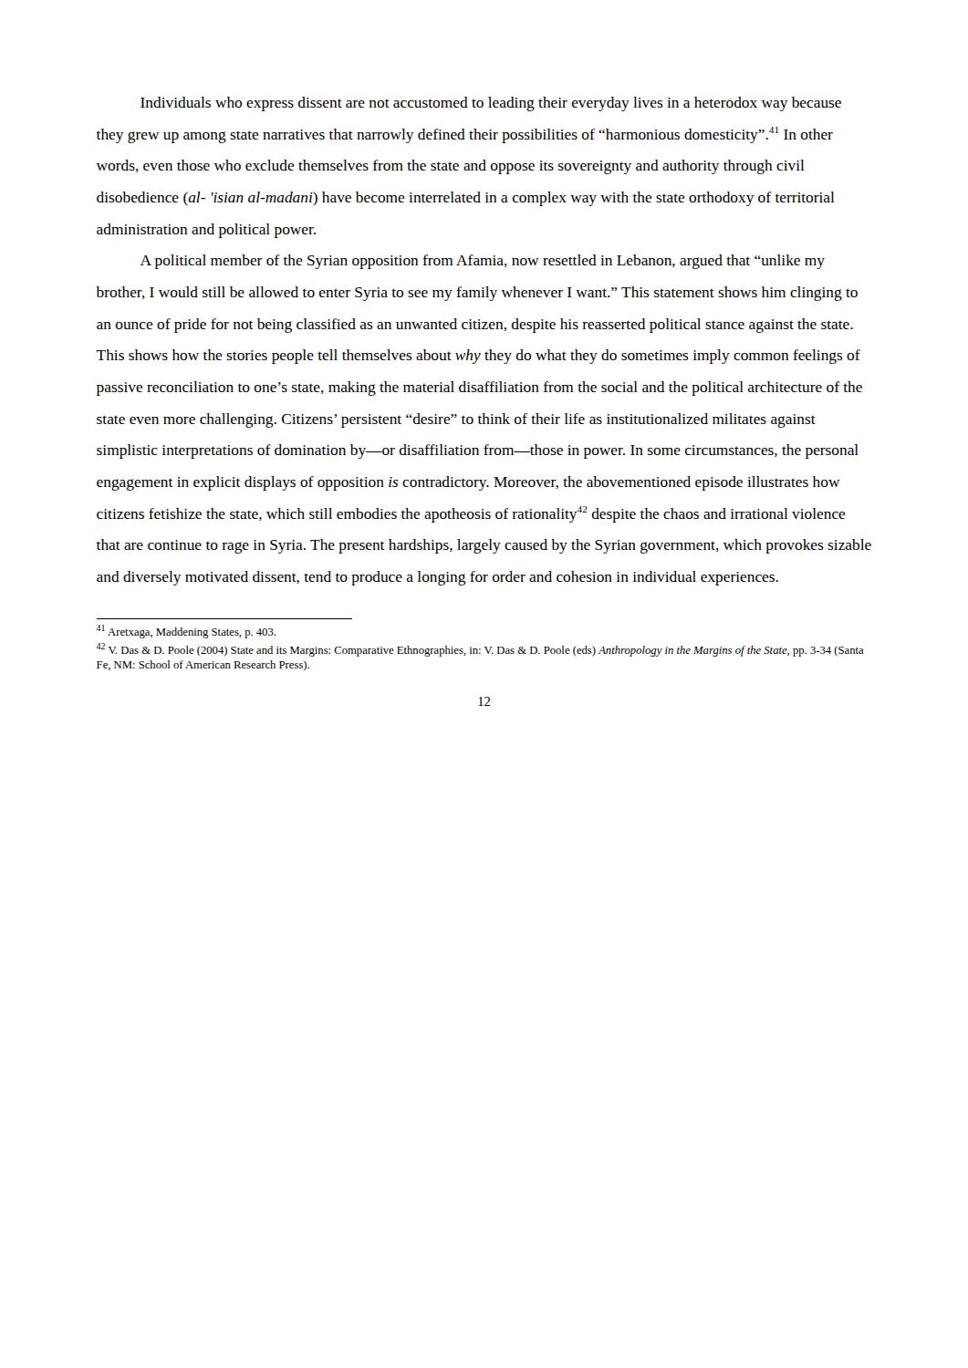Individuals who express dissent are not accustomed to leading their everyday lives in a heterodox way because they grew up among state narratives that narrowly defined their possibilities of “harmonious domesticity”.41 In other words, even those who exclude themselves from the state and oppose its sovereignty and authority through civil disobedience (al- 'isian al-madani) have become interrelated in a complex way with the state orthodoxy of territorial administration and political power.
A political member of the Syrian opposition from Afamia, now resettled in Lebanon, argued that “unlike my brother, I would still be allowed to enter Syria to see my family whenever I want.” This statement shows him clinging to an ounce of pride for not being classified as an unwanted citizen, despite his reasserted political stance against the state. This shows how the stories people tell themselves about why they do what they do sometimes imply common feelings of passive reconciliation to one’s state, making the material disaffiliation from the social and the political architecture of the state even more challenging. Citizens’ persistent “desire” to think of their life as institutionalized militates against simplistic interpretations of domination by—or disaffiliation from—those in power. In some circumstances, the personal engagement in explicit displays of opposition is contradictory. Moreover, the abovementioned episode illustrates how citizens fetishize the state, which still embodies the apotheosis of rationality42 despite the chaos and irrational violence that are continue to rage in Syria. The present hardships, largely caused by the Syrian government, which provokes sizable and diversely motivated dissent, tend to produce a longing for order and cohesion in individual experiences.
41 Aretxaga, Maddening States, p. 403.
42 V. Das & D. Poole (2004) State and its Margins: Comparative Ethnographies, in: V. Das & D. Poole (eds) Anthropology in the Margins of the State, pp. 3-34 (Santa Fe, NM: School of American Research Press).
12